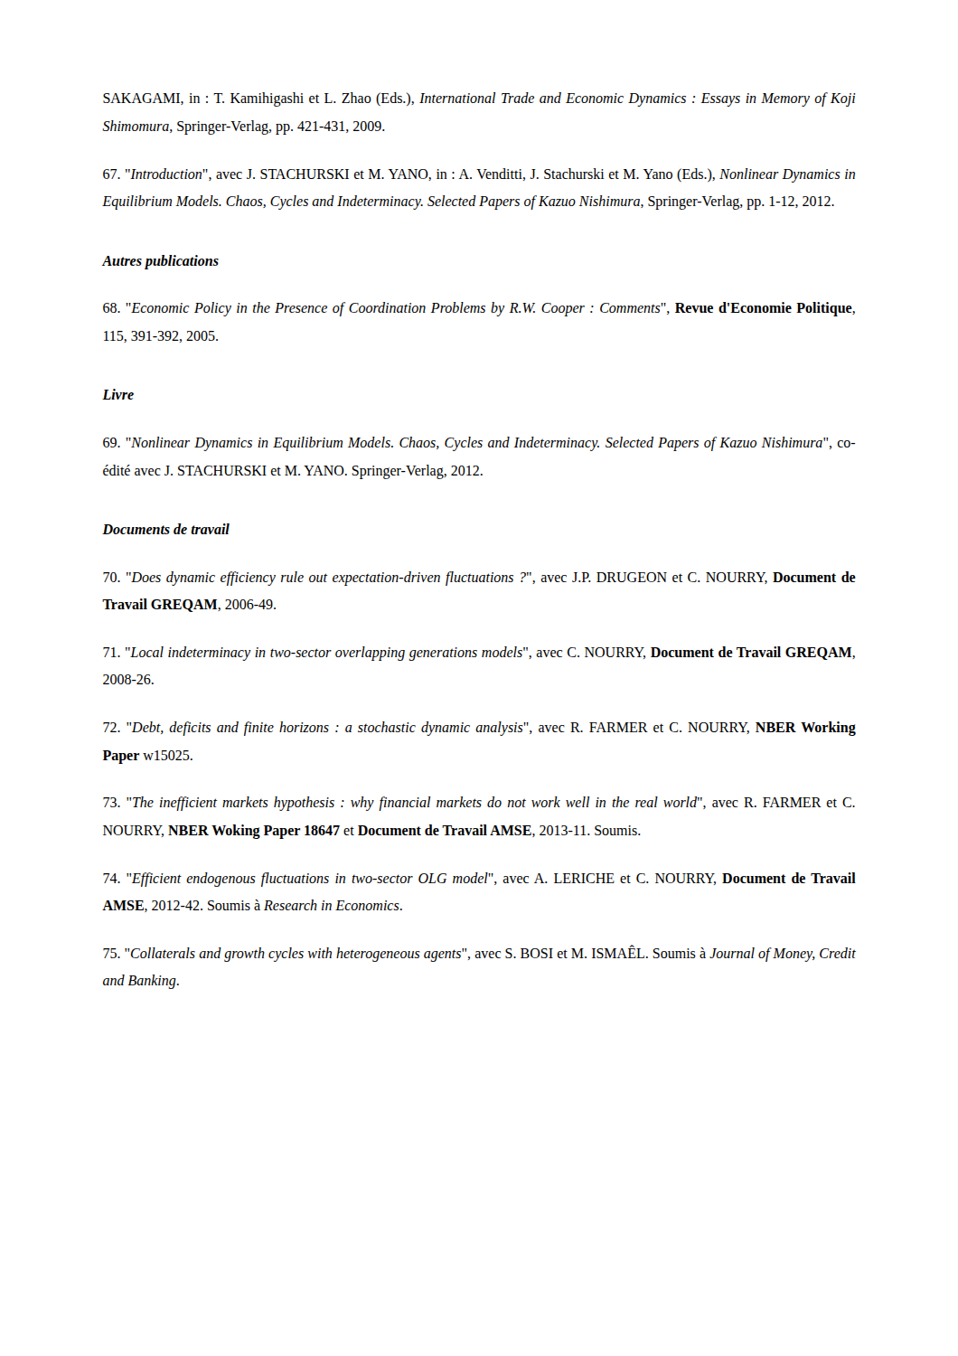SAKAGAMI, in : T. Kamihigashi et L. Zhao (Eds.), International Trade and Economic Dynamics : Essays in Memory of Koji Shimomura, Springer-Verlag, pp. 421-431, 2009.
67. "Introduction", avec J. STACHURSKI et M. YANO, in : A. Venditti, J. Stachurski et M. Yano (Eds.), Nonlinear Dynamics in Equilibrium Models. Chaos, Cycles and Indeterminacy. Selected Papers of Kazuo Nishimura, Springer-Verlag, pp. 1-12, 2012.
Autres publications
68. "Economic Policy in the Presence of Coordination Problems by R.W. Cooper : Comments", Revue d'Economie Politique, 115, 391-392, 2005.
Livre
69. "Nonlinear Dynamics in Equilibrium Models. Chaos, Cycles and Indeterminacy. Selected Papers of Kazuo Nishimura", co-édité avec J. STACHURSKI et M. YANO. Springer-Verlag, 2012.
Documents de travail
70. "Does dynamic efficiency rule out expectation-driven fluctuations ?", avec J.P. DRUGEON et C. NOURRY, Document de Travail GREQAM, 2006-49.
71. "Local indeterminacy in two-sector overlapping generations models", avec C. NOURRY, Document de Travail GREQAM, 2008-26.
72. "Debt, deficits and finite horizons : a stochastic dynamic analysis", avec R. FARMER et C. NOURRY, NBER Working Paper w15025.
73. "The inefficient markets hypothesis : why financial markets do not work well in the real world", avec R. FARMER et C. NOURRY, NBER Woking Paper 18647 et Document de Travail AMSE, 2013-11. Soumis.
74. "Efficient endogenous fluctuations in two-sector OLG model", avec A. LERICHE et C. NOURRY, Document de Travail AMSE, 2012-42. Soumis à Research in Economics.
75. "Collaterals and growth cycles with heterogeneous agents", avec S. BOSI et M. ISMAÊL. Soumis à Journal of Money, Credit and Banking.